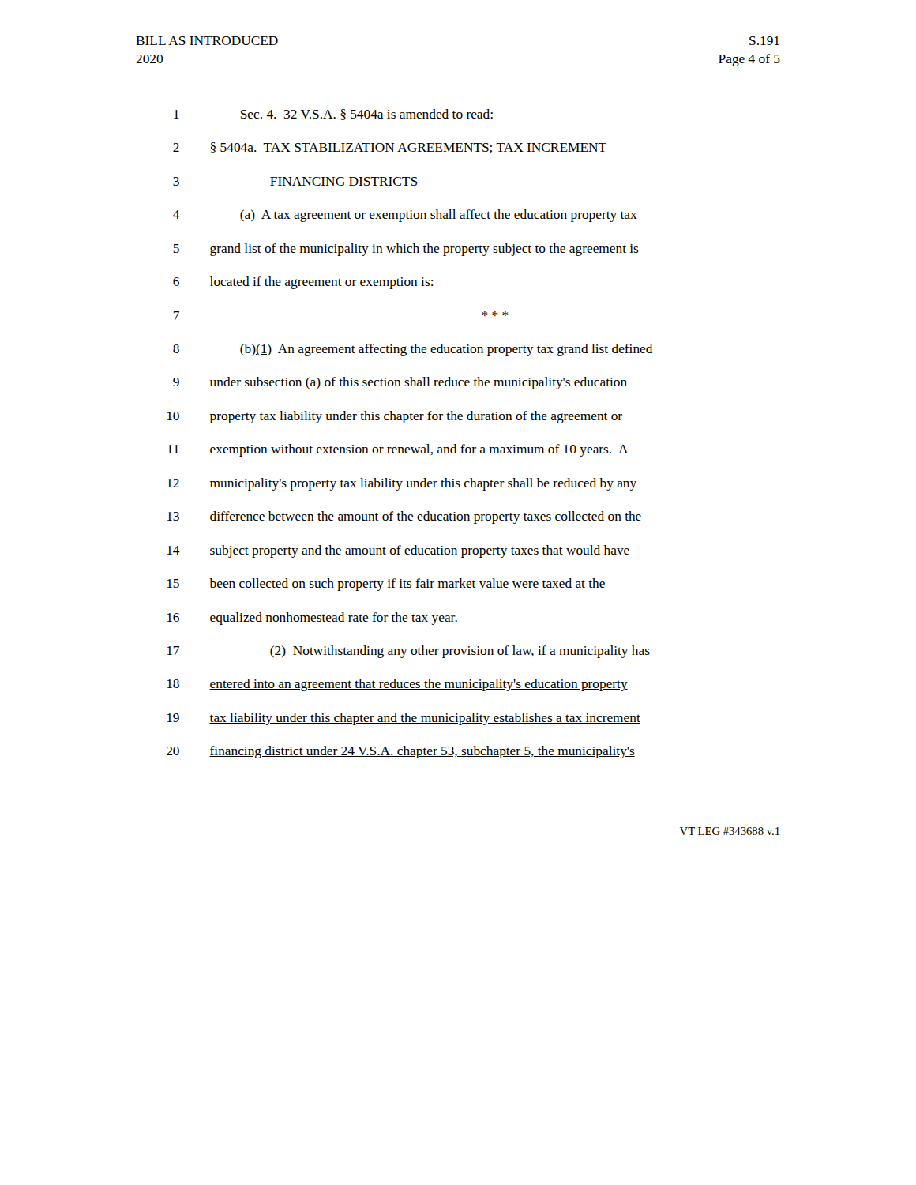BILL AS INTRODUCED
2020
S.191
Page 4 of 5
1
Sec. 4. 32 V.S.A. § 5404a is amended to read:
2
§ 5404a. TAX STABILIZATION AGREEMENTS; TAX INCREMENT
3
FINANCING DISTRICTS
4
(a) A tax agreement or exemption shall affect the education property tax
5
grand list of the municipality in which the property subject to the agreement is
6
located if the agreement or exemption is:
7
* * *
8
(b)(1) An agreement affecting the education property tax grand list defined
9
under subsection (a) of this section shall reduce the municipality's education
10
property tax liability under this chapter for the duration of the agreement or
11
exemption without extension or renewal, and for a maximum of 10 years. A
12
municipality's property tax liability under this chapter shall be reduced by any
13
difference between the amount of the education property taxes collected on the
14
subject property and the amount of education property taxes that would have
15
been collected on such property if its fair market value were taxed at the
16
equalized nonhomestead rate for the tax year.
17
(2) Notwithstanding any other provision of law, if a municipality has
18
entered into an agreement that reduces the municipality's education property
19
tax liability under this chapter and the municipality establishes a tax increment
20
financing district under 24 V.S.A. chapter 53, subchapter 5, the municipality's
VT LEG #343688 v.1